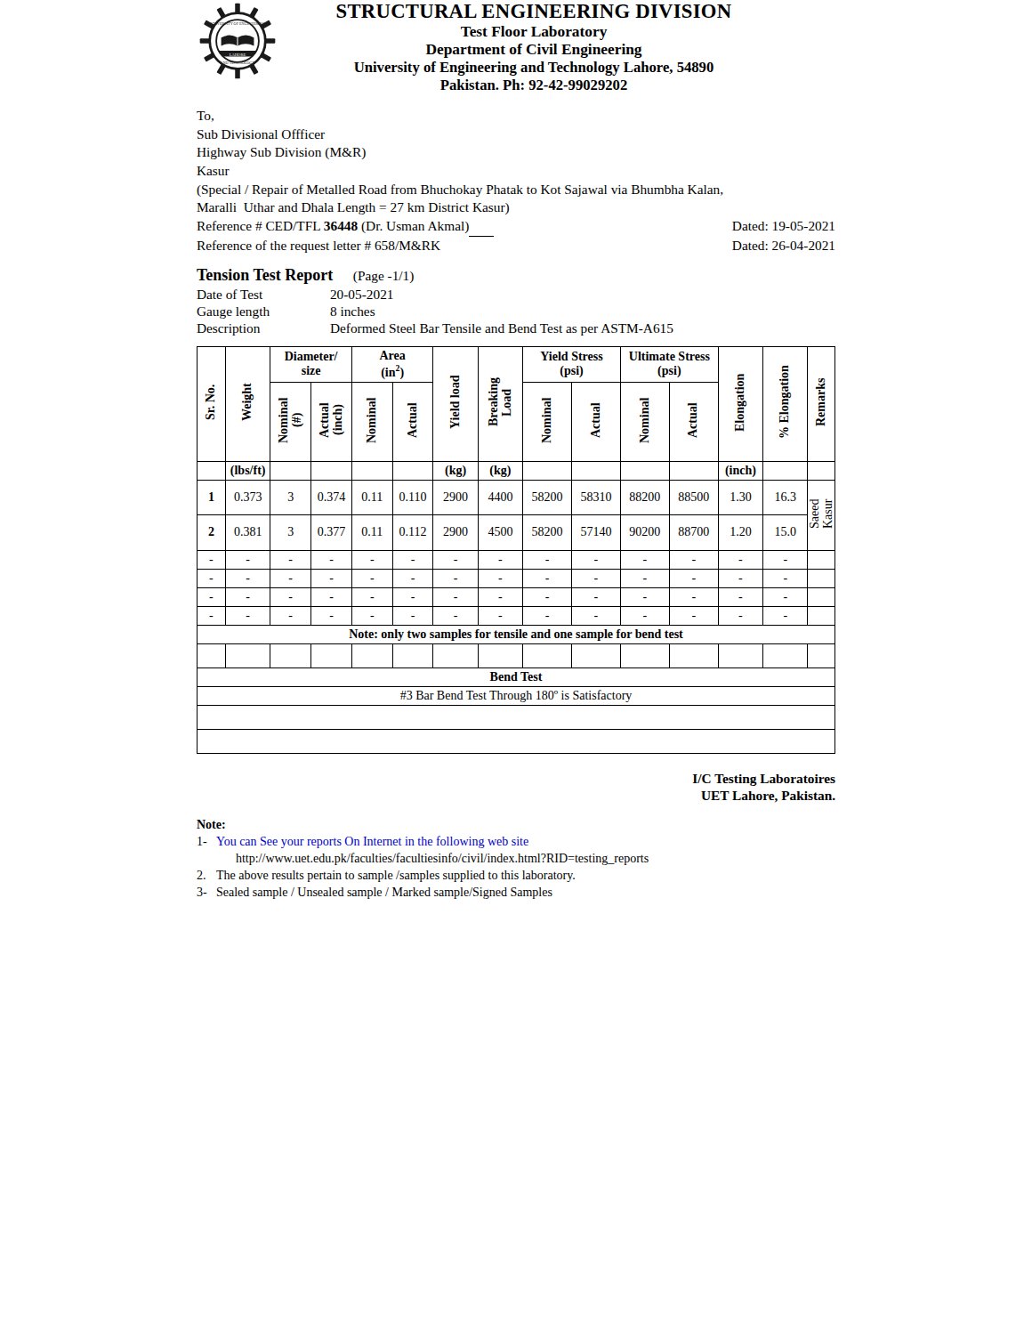LAHORE UNIVERSITY OF ENGINEERING AND TECHNOLOGY
STRUCTURAL ENGINEERING DIVISION
Test Floor Laboratory
Department of Civil Engineering
University of Engineering and Technology Lahore, 54890
Pakistan. Ph: 92-42-99029202
To,
Sub Divisional Offficer
Highway Sub Division (M&R)
Kasur
(Special / Repair of Metalled Road from Bhuchokay Phatak to Kot Sajawal via Bhumbha Kalan,
Maralli Uthar and Dhala Length = 27 km District Kasur)
Reference # CED/TFL 36448 (Dr. Usman Akmal)
Dated: 19-05-2021
Reference of the request letter # 658/M&RK
Dated: 26-04-2021
Tension Test Report (Page -1/1)
| Date of Test | 20-05-2021 |
| Gauge length | 8 inches |
| Description | Deformed Steel Bar Tensile and Bend Test as per ASTM-A615 |
| Sr. No. | Weight | Diameter/ size | Area (in 2 ) | Yield load | Breaking Load | Yield Stress (psi) | Ultimate Stress (psi) | Elongation | % Elongation | Remarks |
| --- | --- | --- | --- | --- | --- | --- | --- | --- | --- | --- |
| Nominal (#) | Actual (inch) | Nominal | Actual | Nominal | Actual | Nominal | Actual |
| | (lbs/ft) | | | | | (kg) | (kg) | | | | | (inch) | | |
| 1 | 0.373 | 3 | 0.374 | 0.11 | 0.110 | 2900 | 4400 | 58200 | 58310 | 88200 | 88500 | 1.30 | 16.3 | Saeed Kasur |
| 2 | 0.381 | 3 | 0.377 | 0.11 | 0.112 | 2900 | 4500 | 58200 | 57140 | 90200 | 88700 | 1.20 | 15.0 |
| - | - | - | - | - | - | - | - | - | - | - | - | - | - | |
| - | - | - | - | - | - | - | - | - | - | - | - | - | - | |
| - | - | - | - | - | - | - | - | - | - | - | - | - | - | |
| - | - | - | - | - | - | - | - | - | - | - | - | - | - | |
| Note: only two samples for tensile and one sample for bend test |
| Bend Test |
| #3 Bar Bend Test Through 180º is Satisfactory |
I/C Testing Laboratoires
UET Lahore, Pakistan.
Note:
1-You can See your reports On Internet in the following web site
http://www.uet.edu.pk/faculties/facultiesinfo/civil/index.html?RID=testing_reports
2. The above results pertain to sample /samples supplied to this laboratory.
3-Sealed sample / Unsealed sample / Marked sample/Signed Samples